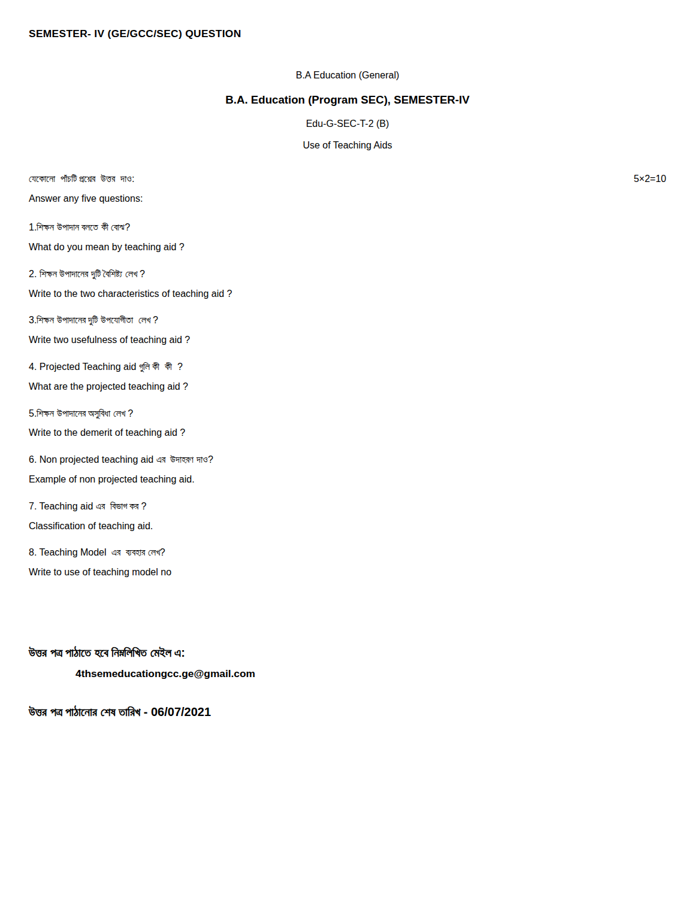SEMESTER- IV (GE/GCC/SEC) QUESTION
B.A Education (General)
B.A. Education (Program SEC), SEMESTER-IV
Edu-G-SEC-T-2 (B)
Use of Teaching Aids
যেকোনো পাঁচটি প্রশ্নের উত্তর দাও: 5×2=10
Answer any five questions:
1.শিক্ষন উপাদান বলতে কী বোঝ?
What do you mean by teaching aid ?
2. শিক্ষন উপাদানের দুটি বৈশিষ্ট্য লেখ ?
Write to the two characteristics of teaching aid ?
3.শিক্ষন উপাদানের দুটি উপযোগীতা লেখ ?
Write two usefulness of teaching aid ?
4. Projected Teaching aid গুলি কী কী ?
What are the projected teaching aid ?
5.শিক্ষন উপাদানের অসুবিধা লেখ ?
Write to the demerit of teaching aid ?
6. Non projected teaching aid এর উদাহরণ দাও?
Example of non projected teaching aid.
7. Teaching aid এর বিভাগ কর ?
Classification of teaching aid.
8. Teaching Model এর ব্যবহার লেখ?
Write to use of teaching model no
উত্তর পত্র পাঠাতে হবে নিম্নলিখিত মেইল এ:
4thsemeducationgcc.ge@gmail.com
উত্তর পত্র পাঠানোর শেষ তারিখ - 06/07/2021